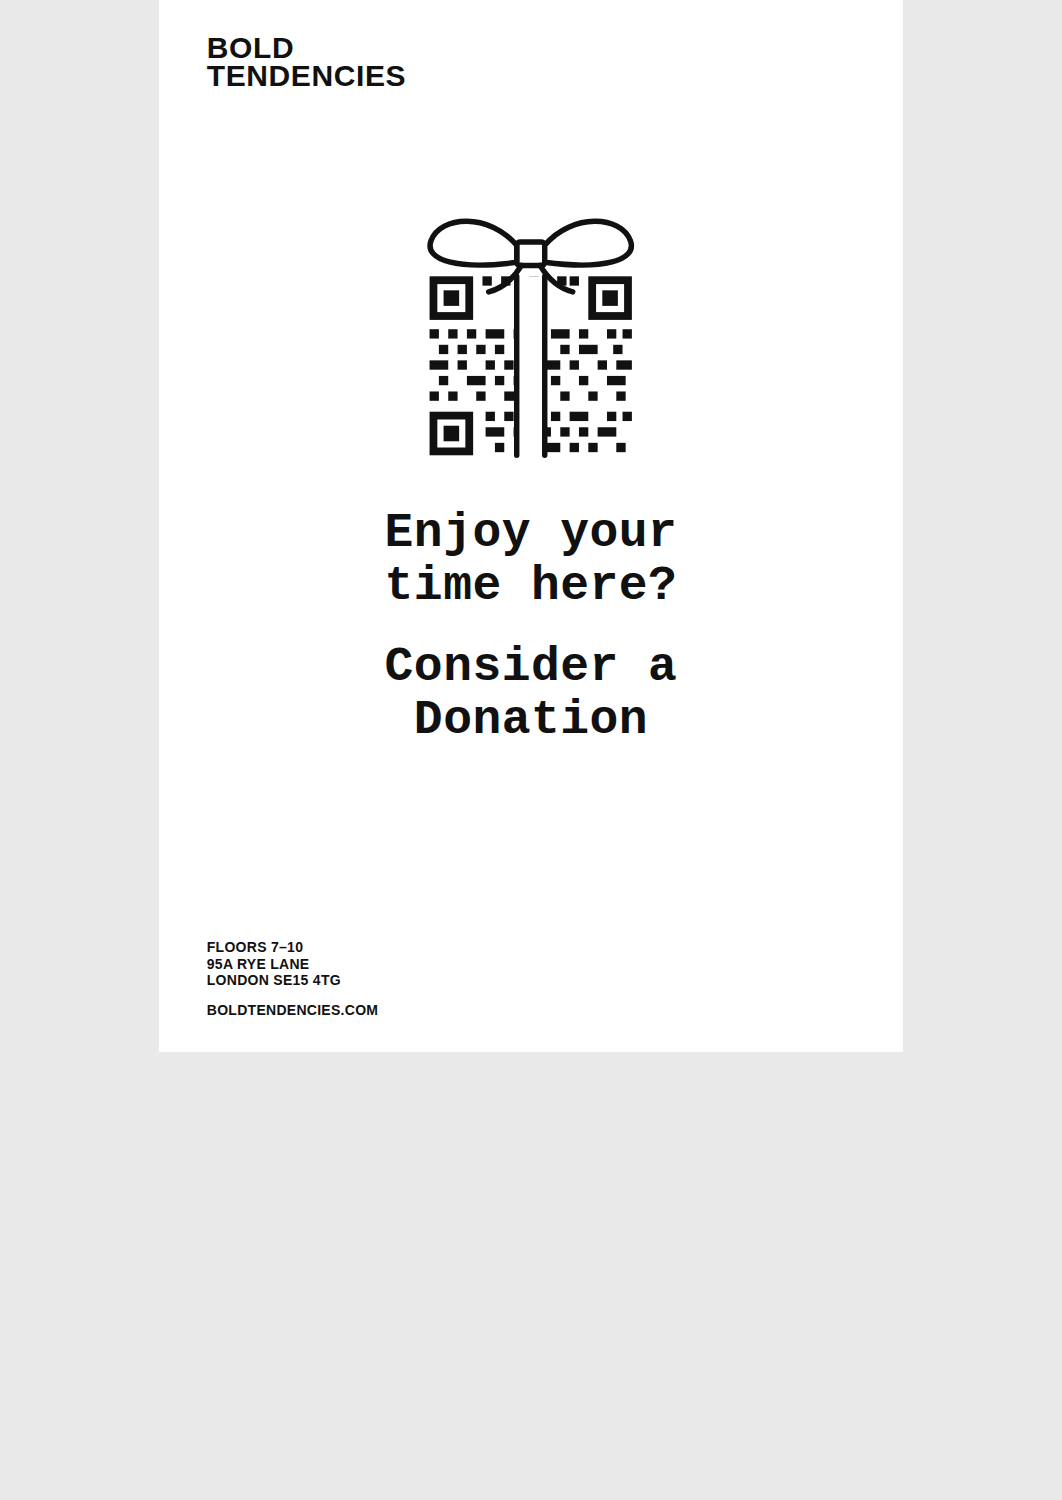Bold Tendencies
Donation QR code with ribbon bow A square QR-style code illustration topped with a drawn ribbon bow, representing a gift.
Enjoy your
time here?
Consider a
Donation
Floors 7–10
95A Rye Lane
London SE15 4TG boldtendencies.com